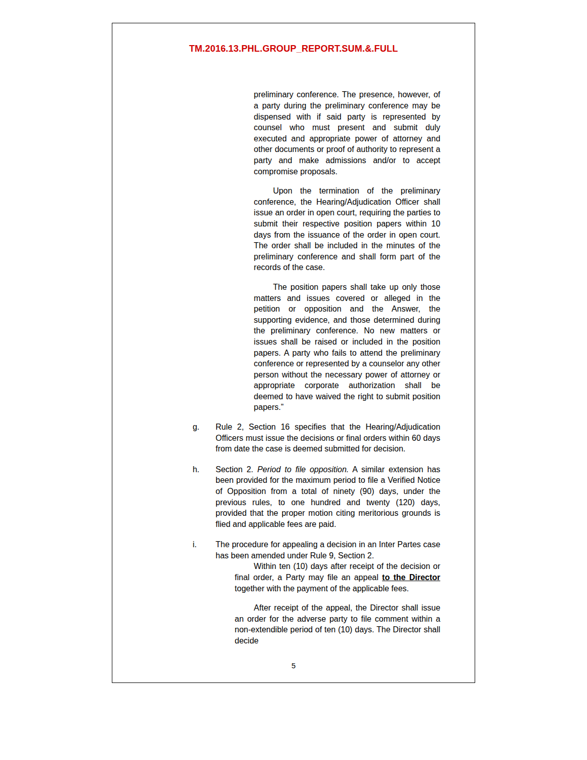TM.2016.13.PHL.GROUP_REPORT.SUM.&.FULL
preliminary conference. The presence, however, of a party during the preliminary conference may be dispensed with if said party is represented by counsel who must present and submit duly executed and appropriate power of attorney and other documents or proof of authority to represent a party and make admissions and/or to accept compromise proposals.
Upon the termination of the preliminary conference, the Hearing/Adjudication Officer shall issue an order in open court, requiring the parties to submit their respective position papers within 10 days from the issuance of the order in open court. The order shall be included in the minutes of the preliminary conference and shall form part of the records of the case.
The position papers shall take up only those matters and issues covered or alleged in the petition or opposition and the Answer, the supporting evidence, and those determined during the preliminary conference. No new matters or issues shall be raised or included in the position papers. A party who fails to attend the preliminary conference or represented by a counselor any other person without the necessary power of attorney or appropriate corporate authorization shall be deemed to have waived the right to submit position papers.”
g. Rule 2, Section 16 specifies that the Hearing/Adjudication Officers must issue the decisions or final orders within 60 days from date the case is deemed submitted for decision.
h. Section 2. Period to file opposition. A similar extension has been provided for the maximum period to file a Verified Notice of Opposition from a total of ninety (90) days, under the previous rules, to one hundred and twenty (120) days, provided that the proper motion citing meritorious grounds is flied and applicable fees are paid.
i. The procedure for appealing a decision in an Inter Partes case has been amended under Rule 9, Section 2.
Within ten (10) days after receipt of the decision or final order, a Party may file an appeal to the Director together with the payment of the applicable fees.
After receipt of the appeal, the Director shall issue an order for the adverse party to file comment within a non-extendible period of ten (10) days. The Director shall decide
5